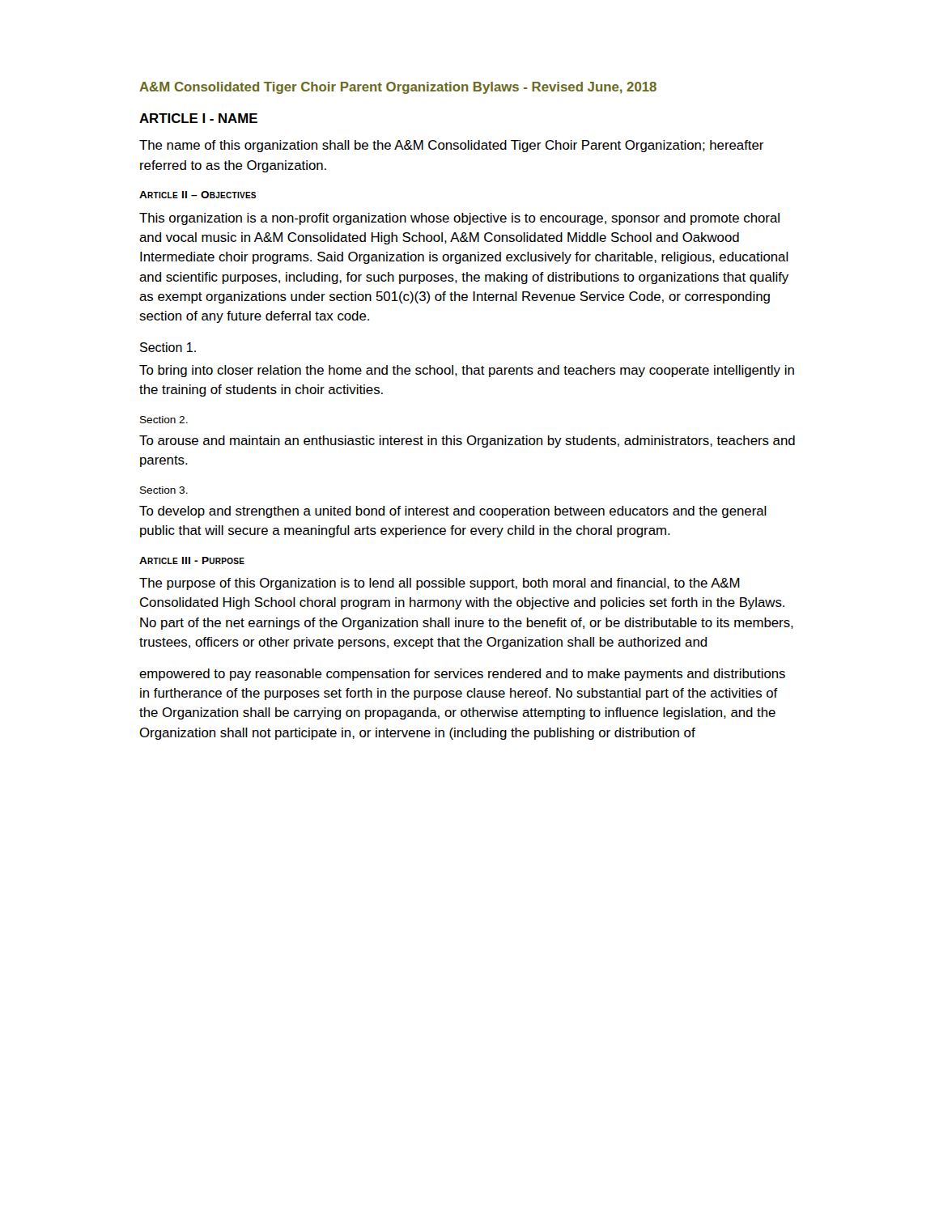A&M Consolidated Tiger Choir Parent Organization Bylaws - Revised June, 2018
ARTICLE I - NAME
The name of this organization shall be the A&M Consolidated Tiger Choir Parent Organization; hereafter referred to as the Organization.
Article II – Objectives
This organization is a non-profit organization whose objective is to encourage, sponsor and promote choral and vocal music in A&M Consolidated High School, A&M Consolidated Middle School and Oakwood Intermediate choir programs. Said Organization is organized exclusively for charitable, religious, educational and scientific purposes, including, for such purposes, the making of distributions to organizations that qualify as exempt organizations under section 501(c)(3) of the Internal Revenue Service Code, or corresponding section of any future deferral tax code.
Section 1.
To bring into closer relation the home and the school, that parents and teachers may cooperate intelligently in the training of students in choir activities.
Section 2.
To arouse and maintain an enthusiastic interest in this Organization by students, administrators, teachers and parents.
Section 3.
To develop and strengthen a united bond of interest and cooperation between educators and the general public that will secure a meaningful arts experience for every child in the choral program.
Article III - Purpose
The purpose of this Organization is to lend all possible support, both moral and financial, to the A&M Consolidated High School choral program in harmony with the objective and policies set forth in the Bylaws. No part of the net earnings of the Organization shall inure to the benefit of, or be distributable to its members, trustees, officers or other private persons, except that the Organization shall be authorized and
empowered to pay reasonable compensation for services rendered and to make payments and distributions in furtherance of the purposes set forth in the purpose clause hereof. No substantial part of the activities of the Organization shall be carrying on propaganda, or otherwise attempting to influence legislation, and the Organization shall not participate in, or intervene in (including the publishing or distribution of